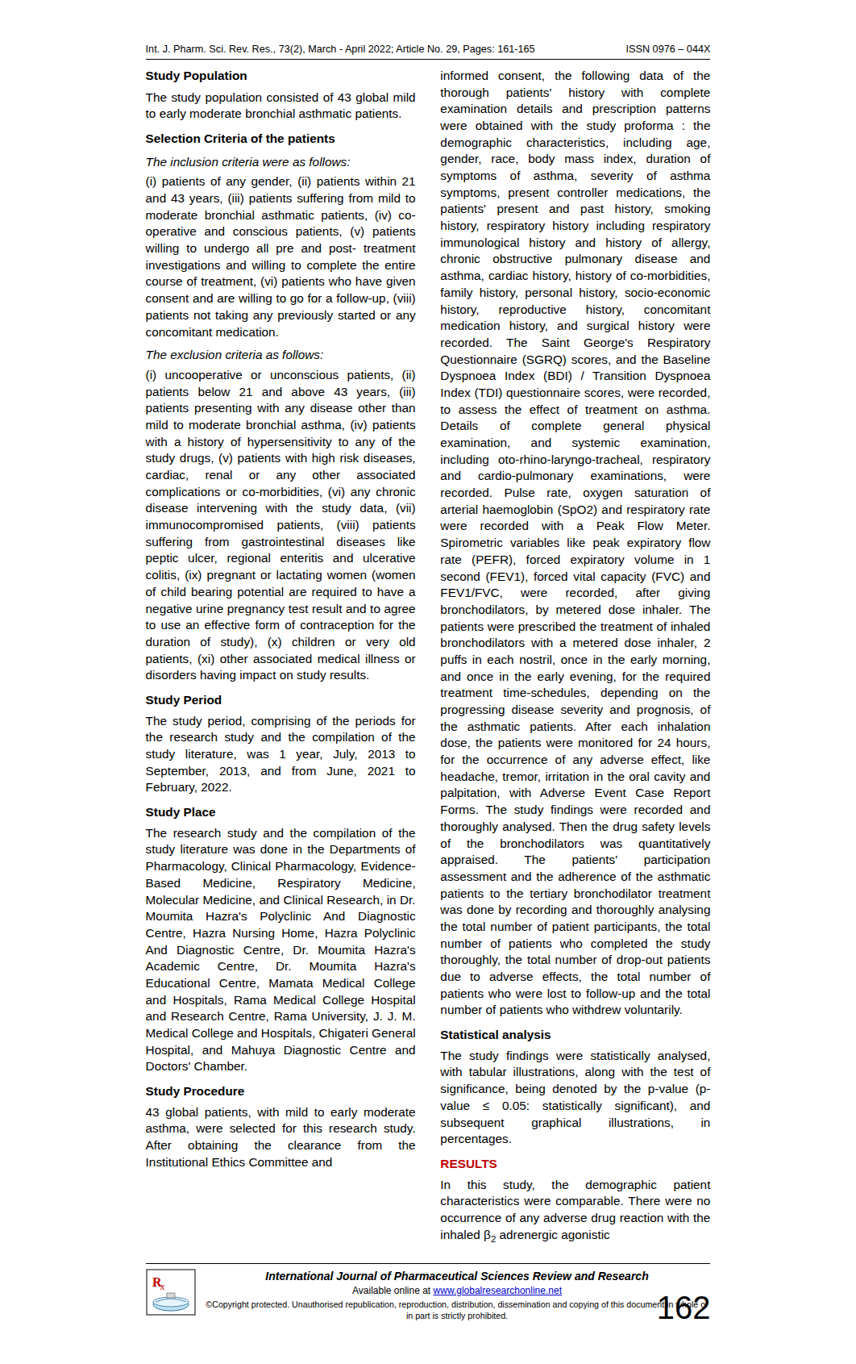Int. J. Pharm. Sci. Rev. Res., 73(2), March - April 2022; Article No. 29, Pages: 161-165
ISSN 0976 – 044X
Study Population
The study population consisted of 43 global mild to early moderate bronchial asthmatic patients.
Selection Criteria of the patients
The inclusion criteria were as follows:
(i) patients of any gender, (ii) patients within 21 and 43 years, (iii) patients suffering from mild to moderate bronchial asthmatic patients, (iv) co-operative and conscious patients, (v) patients willing to undergo all pre and post- treatment investigations and willing to complete the entire course of treatment, (vi) patients who have given consent and are willing to go for a follow-up, (viii) patients not taking any previously started or any concomitant medication.
The exclusion criteria as follows:
(i) uncooperative or unconscious patients, (ii) patients below 21 and above 43 years, (iii) patients presenting with any disease other than mild to moderate bronchial asthma, (iv) patients with a history of hypersensitivity to any of the study drugs, (v) patients with high risk diseases, cardiac, renal or any other associated complications or co-morbidities, (vi) any chronic disease intervening with the study data, (vii) immunocompromised patients, (viii) patients suffering from gastrointestinal diseases like peptic ulcer, regional enteritis and ulcerative colitis, (ix) pregnant or lactating women (women of child bearing potential are required to have a negative urine pregnancy test result and to agree to use an effective form of contraception for the duration of study), (x) children or very old patients, (xi) other associated medical illness or disorders having impact on study results.
Study Period
The study period, comprising of the periods for the research study and the compilation of the study literature, was 1 year, July, 2013 to September, 2013, and from June, 2021 to February, 2022.
Study Place
The research study and the compilation of the study literature was done in the Departments of Pharmacology, Clinical Pharmacology, Evidence-Based Medicine, Respiratory Medicine, Molecular Medicine, and Clinical Research, in Dr. Moumita Hazra's Polyclinic And Diagnostic Centre, Hazra Nursing Home, Hazra Polyclinic And Diagnostic Centre, Dr. Moumita Hazra's Academic Centre, Dr. Moumita Hazra's Educational Centre, Mamata Medical College and Hospitals, Rama Medical College Hospital and Research Centre, Rama University, J. J. M. Medical College and Hospitals, Chigateri General Hospital, and Mahuya Diagnostic Centre and Doctors' Chamber.
Study Procedure
43 global patients, with mild to early moderate asthma, were selected for this research study. After obtaining the clearance from the Institutional Ethics Committee and
informed consent, the following data of the thorough patients' history with complete examination details and prescription patterns were obtained with the study proforma : the demographic characteristics, including age, gender, race, body mass index, duration of symptoms of asthma, severity of asthma symptoms, present controller medications, the patients' present and past history, smoking history, respiratory history including respiratory immunological history and history of allergy, chronic obstructive pulmonary disease and asthma, cardiac history, history of co-morbidities, family history, personal history, socio-economic history, reproductive history, concomitant medication history, and surgical history were recorded. The Saint George's Respiratory Questionnaire (SGRQ) scores, and the Baseline Dyspnoea Index (BDI) / Transition Dyspnoea Index (TDI) questionnaire scores, were recorded, to assess the effect of treatment on asthma. Details of complete general physical examination, and systemic examination, including oto-rhino-laryngo-tracheal, respiratory and cardio-pulmonary examinations, were recorded. Pulse rate, oxygen saturation of arterial haemoglobin (SpO2) and respiratory rate were recorded with a Peak Flow Meter. Spirometric variables like peak expiratory flow rate (PEFR), forced expiratory volume in 1 second (FEV1), forced vital capacity (FVC) and FEV1/FVC, were recorded, after giving bronchodilators, by metered dose inhaler. The patients were prescribed the treatment of inhaled bronchodilators with a metered dose inhaler, 2 puffs in each nostril, once in the early morning, and once in the early evening, for the required treatment time-schedules, depending on the progressing disease severity and prognosis, of the asthmatic patients. After each inhalation dose, the patients were monitored for 24 hours, for the occurrence of any adverse effect, like headache, tremor, irritation in the oral cavity and palpitation, with Adverse Event Case Report Forms. The study findings were recorded and thoroughly analysed. Then the drug safety levels of the bronchodilators was quantitatively appraised. The patients' participation assessment and the adherence of the asthmatic patients to the tertiary bronchodilator treatment was done by recording and thoroughly analysing the total number of patient participants, the total number of patients who completed the study thoroughly, the total number of drop-out patients due to adverse effects, the total number of patients who were lost to follow-up and the total number of patients who withdrew voluntarily.
Statistical analysis
The study findings were statistically analysed, with tabular illustrations, along with the test of significance, being denoted by the p-value (p-value ≤ 0.05: statistically significant), and subsequent graphical illustrations, in percentages.
RESULTS
In this study, the demographic patient characteristics were comparable. There were no occurrence of any adverse drug reaction with the inhaled β2 adrenergic agonistic
R x
International Journal of Pharmaceutical Sciences Review and Research Available online at www.globalresearchonline.net ©Copyright protected. Unauthorised republication, reproduction, distribution, dissemination and copying of this document in whole or in part is strictly prohibited.
162